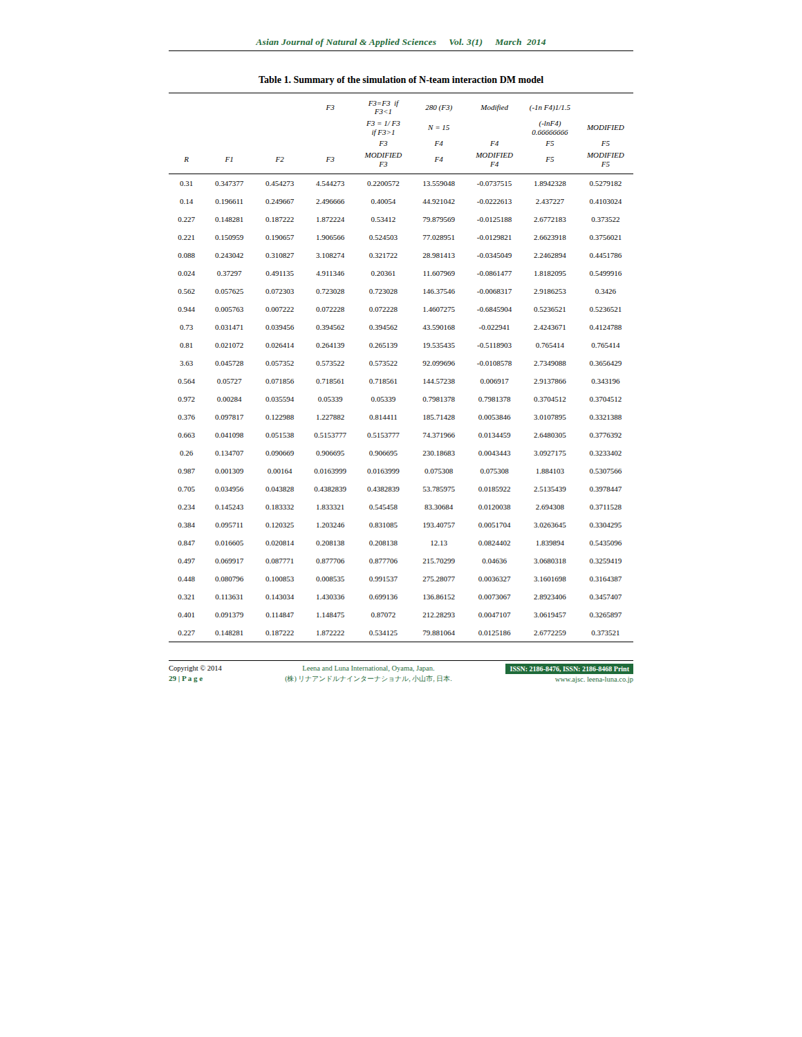Asian Journal of Natural & Applied Sciences Vol. 3(1) March 2014
Table 1. Summary of the simulation of N-team interaction DM model
| | | | F3 | F3=F3 if F3<1 | 280 (F3) | Modified | (-1n F4)1/1.5 | |
| | | | | F3 = 1/ F3 if F3>1 | N = 15 | | (-lnF4) 0.66666666 | MODIFIED |
| | | | | F3 | F4 | F4 | F5 | F5 |
| R | F1 | F2 | F3 | MODIFIED F3 | F4 | MODIFIED F4 | F5 | MODIFIED F5 |
| 0.31 | 0.347377 | 0.454273 | 4.544273 | 0.2200572 | 13.559048 | -0.0737515 | 1.8942328 | 0.5279182 |
| 0.14 | 0.196611 | 0.249667 | 2.496666 | 0.40054 | 44.921042 | -0.0222613 | 2.437227 | 0.4103024 |
| 0.227 | 0.148281 | 0.187222 | 1.872224 | 0.53412 | 79.879569 | -0.0125188 | 2.6772183 | 0.373522 |
| 0.221 | 0.150959 | 0.190657 | 1.906566 | 0.524503 | 77.028951 | -0.0129821 | 2.6623918 | 0.3756021 |
| 0.088 | 0.243042 | 0.310827 | 3.108274 | 0.321722 | 28.981413 | -0.0345049 | 2.2462894 | 0.4451786 |
| 0.024 | 0.37297 | 0.491135 | 4.911346 | 0.20361 | 11.607969 | -0.0861477 | 1.8182095 | 0.5499916 |
| 0.562 | 0.057625 | 0.072303 | 0.723028 | 0.723028 | 146.37546 | -0.0068317 | 2.9186253 | 0.3426 |
| 0.944 | 0.005763 | 0.007222 | 0.072228 | 0.072228 | 1.4607275 | -0.6845904 | 0.5236521 | 0.5236521 |
| 0.73 | 0.031471 | 0.039456 | 0.394562 | 0.394562 | 43.590168 | -0.022941 | 2.4243671 | 0.4124788 |
| 0.81 | 0.021072 | 0.026414 | 0.264139 | 0.265139 | 19.535435 | -0.5118903 | 0.765414 | 0.765414 |
| 3.63 | 0.045728 | 0.057352 | 0.573522 | 0.573522 | 92.099696 | -0.0108578 | 2.7349088 | 0.3656429 |
| 0.564 | 0.05727 | 0.071856 | 0.718561 | 0.718561 | 144.57238 | 0.006917 | 2.9137866 | 0.343196 |
| 0.972 | 0.00284 | 0.035594 | 0.05339 | 0.05339 | 0.7981378 | 0.7981378 | 0.3704512 | 0.3704512 |
| 0.376 | 0.097817 | 0.122988 | 1.227882 | 0.814411 | 185.71428 | 0.0053846 | 3.0107895 | 0.3321388 |
| 0.663 | 0.041098 | 0.051538 | 0.5153777 | 0.5153777 | 74.371966 | 0.0134459 | 2.6480305 | 0.3776392 |
| 0.26 | 0.134707 | 0.090669 | 0.906695 | 0.906695 | 230.18683 | 0.0043443 | 3.0927175 | 0.3233402 |
| 0.987 | 0.001309 | 0.00164 | 0.0163999 | 0.0163999 | 0.075308 | 0.075308 | 1.884103 | 0.5307566 |
| 0.705 | 0.034956 | 0.043828 | 0.4382839 | 0.4382839 | 53.785975 | 0.0185922 | 2.5135439 | 0.3978447 |
| 0.234 | 0.145243 | 0.183332 | 1.833321 | 0.545458 | 83.30684 | 0.0120038 | 2.694308 | 0.3711528 |
| 0.384 | 0.095711 | 0.120325 | 1.203246 | 0.831085 | 193.40757 | 0.0051704 | 3.0263645 | 0.3304295 |
| 0.847 | 0.016605 | 0.020814 | 0.208138 | 0.208138 | 12.13 | 0.0824402 | 1.839894 | 0.5435096 |
| 0.497 | 0.069917 | 0.087771 | 0.877706 | 0.877706 | 215.70299 | 0.04636 | 3.0680318 | 0.3259419 |
| 0.448 | 0.080796 | 0.100853 | 0.008535 | 0.991537 | 275.28077 | 0.0036327 | 3.1601698 | 0.3164387 |
| 0.321 | 0.113631 | 0.143034 | 1.430336 | 0.699136 | 136.86152 | 0.0073067 | 2.8923406 | 0.3457407 |
| 0.401 | 0.091379 | 0.114847 | 1.148475 | 0.87072 | 212.28293 | 0.0047107 | 3.0619457 | 0.3265897 |
| 0.227 | 0.148281 | 0.187222 | 1.872222 | 0.534125 | 79.881064 | 0.0125186 | 2.6772259 | 0.373521 |
Copyright © 2014
29 | P a g e
Leena and Luna International, Oyama, Japan.
(株) リナアンドルナインターナショナル, 小山市, 日本.
ISSN: 2186-8476, ISSN: 2186-8468 Print
www.ajsc. leena-luna.co.jp